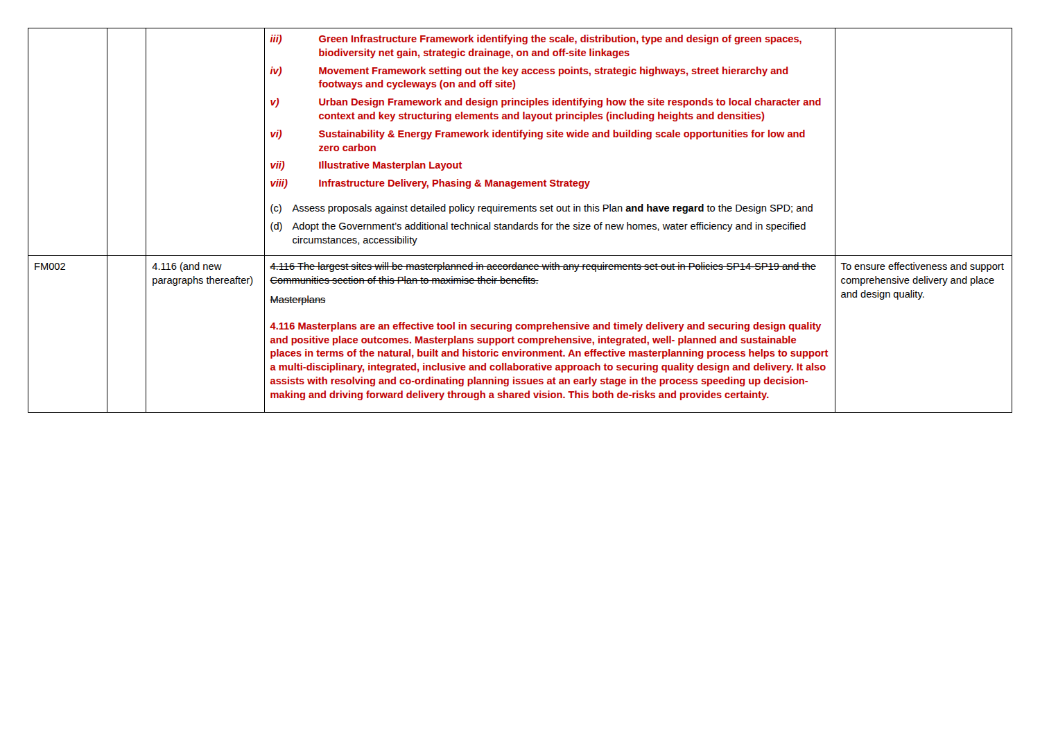| | | | iii) Green Infrastructure Framework identifying the scale, distribution, type and design of green spaces, biodiversity net gain, strategic drainage, on and off-site linkages iv) Movement Framework setting out the key access points, strategic highways, street hierarchy and footways and cycleways (on and off site) v) Urban Design Framework and design principles identifying how the site responds to local character and context and key structuring elements and layout principles (including heights and densities) vi) Sustainability & Energy Framework identifying site wide and building scale opportunities for low and zero carbon vii) Illustrative Masterplan Layout viii) Infrastructure Delivery, Phasing & Management Strategy (c) Assess proposals against detailed policy requirements set out in this Plan and have regard to the Design SPD; and (d) Adopt the Government’s additional technical standards for the size of new homes, water efficiency and in specified circumstances, accessibility | |
| FM002 | | 4.116 (and new paragraphs thereafter) | 4.116 The largest sites will be masterplanned in accordance with any requirements set out in Policies SP14-SP19 and the Communities section of this Plan to maximise their benefits. Masterplans 4.116 Masterplans are an effective tool in securing comprehensive and timely delivery and securing design quality and positive place outcomes. Masterplans support comprehensive, integrated, well- planned and sustainable places in terms of the natural, built and historic environment. An effective masterplanning process helps to support a multi-disciplinary, integrated, inclusive and collaborative approach to securing quality design and delivery. It also assists with resolving and co-ordinating planning issues at an early stage in the process speeding up decision-making and driving forward delivery through a shared vision. This both de-risks and provides certainty. | To ensure effectiveness and support comprehensive delivery and place and design quality. |